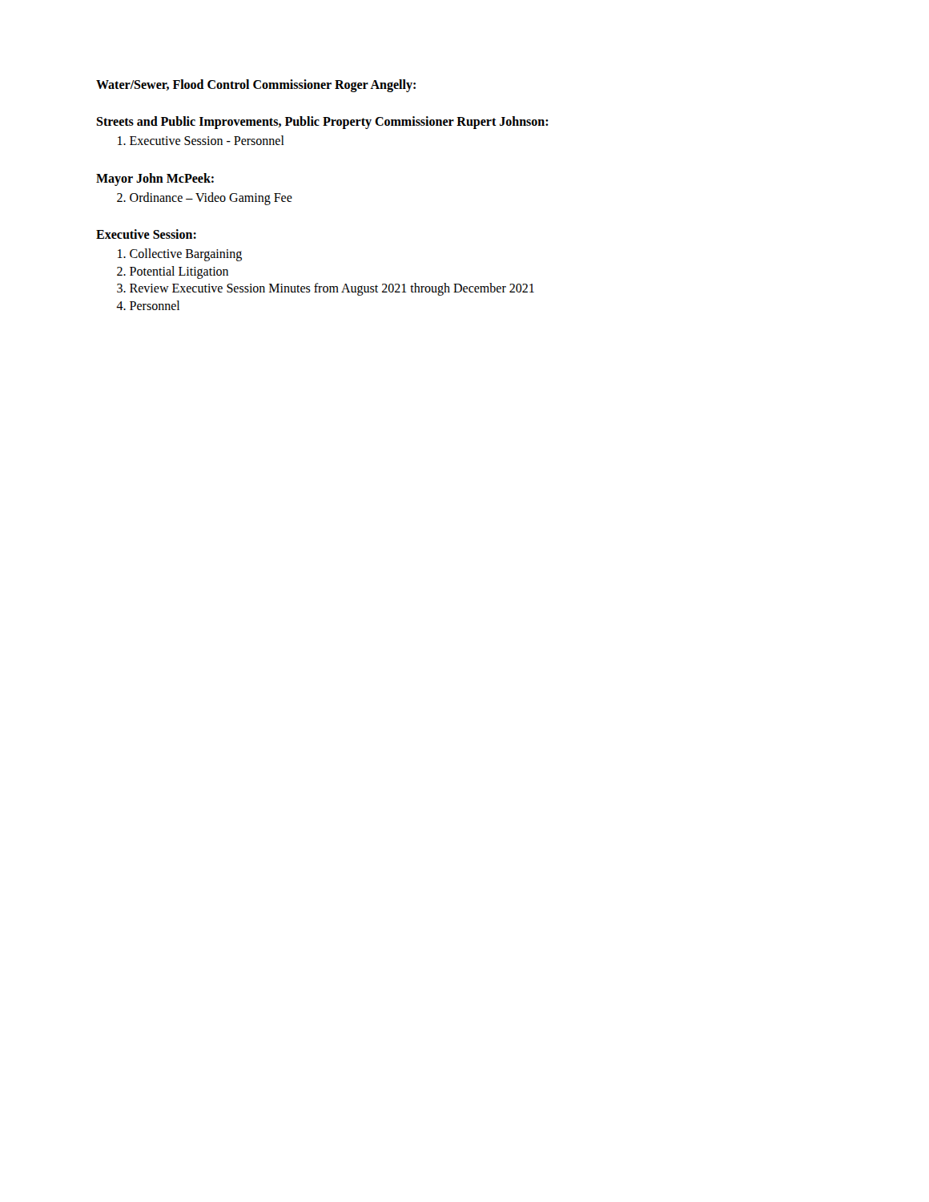Water/Sewer, Flood Control Commissioner Roger Angelly:
Streets and Public Improvements, Public Property Commissioner Rupert Johnson:
Executive Session - Personnel
Mayor John McPeek:
Ordinance – Video Gaming Fee
Executive Session:
Collective Bargaining
Potential Litigation
Review Executive Session Minutes from August 2021 through December 2021
Personnel